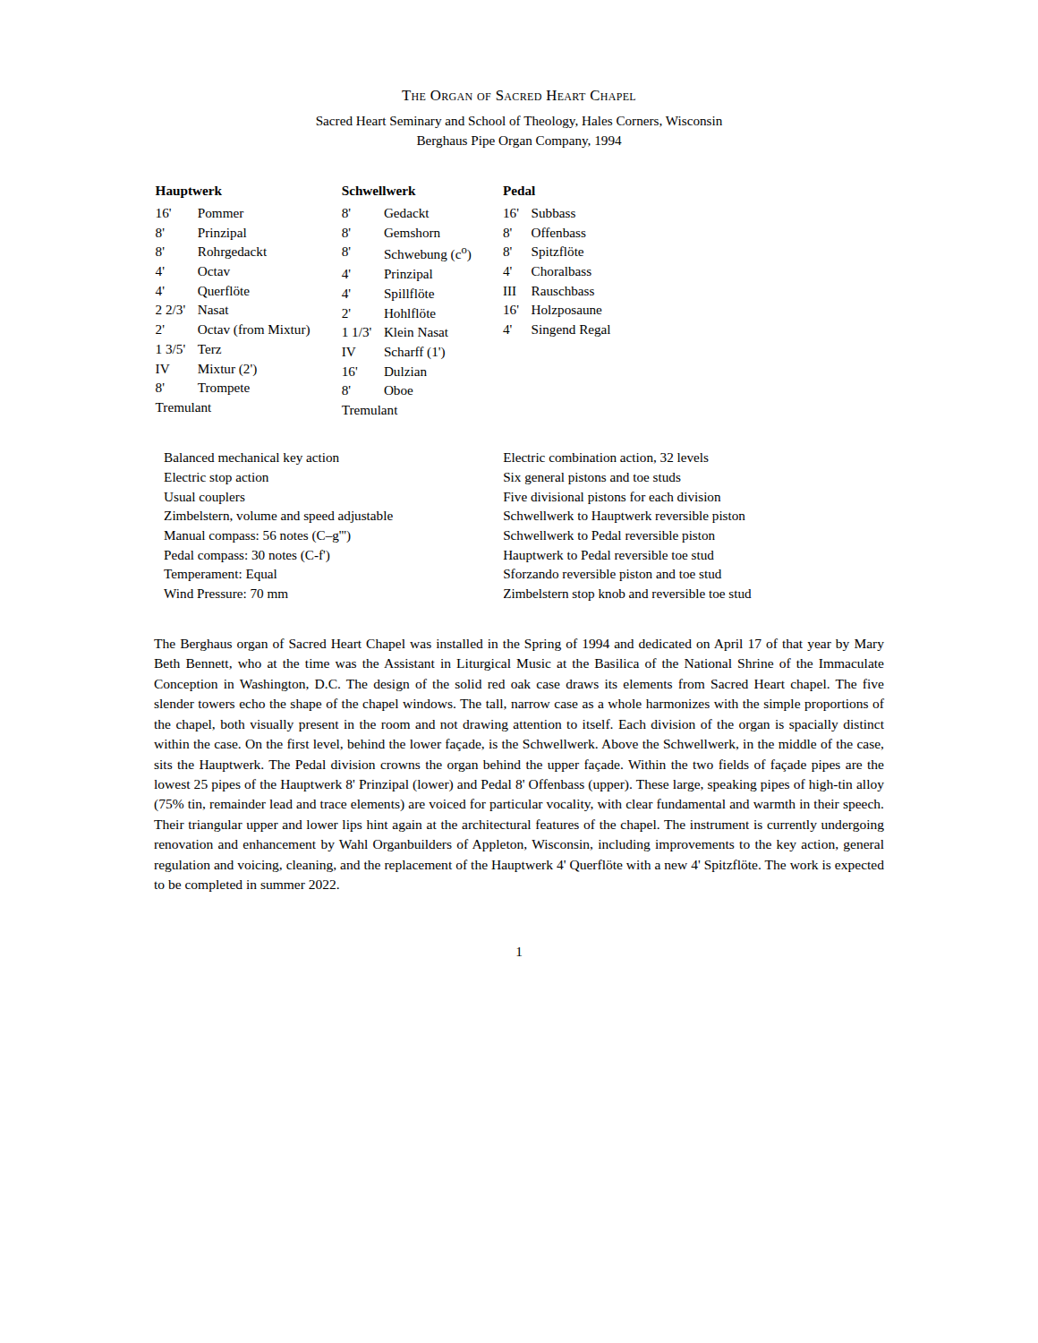The Organ of Sacred Heart Chapel
Sacred Heart Seminary and School of Theology, Hales Corners, Wisconsin
Berghaus Pipe Organ Company, 1994
Hauptwerk
| 16' | Pommer |
| 8' | Prinzipal |
| 8' | Rohrgedackt |
| 4' | Octav |
| 4' | Querflöte |
| 2 2/3' | Nasat |
| 2' | Octav (from Mixtur) |
| 1 3/5' | Terz |
| IV | Mixtur (2') |
| 8' | Trompete |
Tremulant
Schwellwerk
| 8' | Gedackt |
| 8' | Gemshorn |
| 8' | Schwebung (c o ) |
| 4' | Prinzipal |
| 4' | Spillflöte |
| 2' | Hohlflöte |
| 1 1/3' | Klein Nasat |
| IV | Scharff (1') |
| 16' | Dulzian |
| 8' | Oboe |
Tremulant
Pedal
| 16' | Subbass |
| 8' | Offenbass |
| 8' | Spitzflöte |
| 4' | Choralbass |
| III | Rauschbass |
| 16' | Holzposaune |
| 4' | Singend Regal |
Balanced mechanical key action
Electric stop action
Usual couplers
Zimbelstern, volume and speed adjustable
Manual compass: 56 notes (C–g''')
Pedal compass: 30 notes (C-f')
Temperament: Equal
Wind Pressure: 70 mm
Electric combination action, 32 levels
Six general pistons and toe studs
Five divisional pistons for each division
Schwellwerk to Hauptwerk reversible piston
Schwellwerk to Pedal reversible piston
Hauptwerk to Pedal reversible toe stud
Sforzando reversible piston and toe stud
Zimbelstern stop knob and reversible toe stud
The Berghaus organ of Sacred Heart Chapel was installed in the Spring of 1994 and dedicated on April 17 of that year by Mary Beth Bennett, who at the time was the Assistant in Liturgical Music at the Basilica of the National Shrine of the Immaculate Conception in Washington, D.C. The design of the solid red oak case draws its elements from Sacred Heart chapel. The five slender towers echo the shape of the chapel windows. The tall, narrow case as a whole harmonizes with the simple proportions of the chapel, both visually present in the room and not drawing attention to itself. Each division of the organ is spacially distinct within the case. On the first level, behind the lower façade, is the Schwellwerk. Above the Schwellwerk, in the middle of the case, sits the Hauptwerk. The Pedal division crowns the organ behind the upper façade. Within the two fields of façade pipes are the lowest 25 pipes of the Hauptwerk 8' Prinzipal (lower) and Pedal 8' Offenbass (upper). These large, speaking pipes of high-tin alloy (75% tin, remainder lead and trace elements) are voiced for particular vocality, with clear fundamental and warmth in their speech. Their triangular upper and lower lips hint again at the architectural features of the chapel. The instrument is currently undergoing renovation and enhancement by Wahl Organbuilders of Appleton, Wisconsin, including improvements to the key action, general regulation and voicing, cleaning, and the replacement of the Hauptwerk 4' Querflöte with a new 4' Spitzflöte. The work is expected to be completed in summer 2022.
1